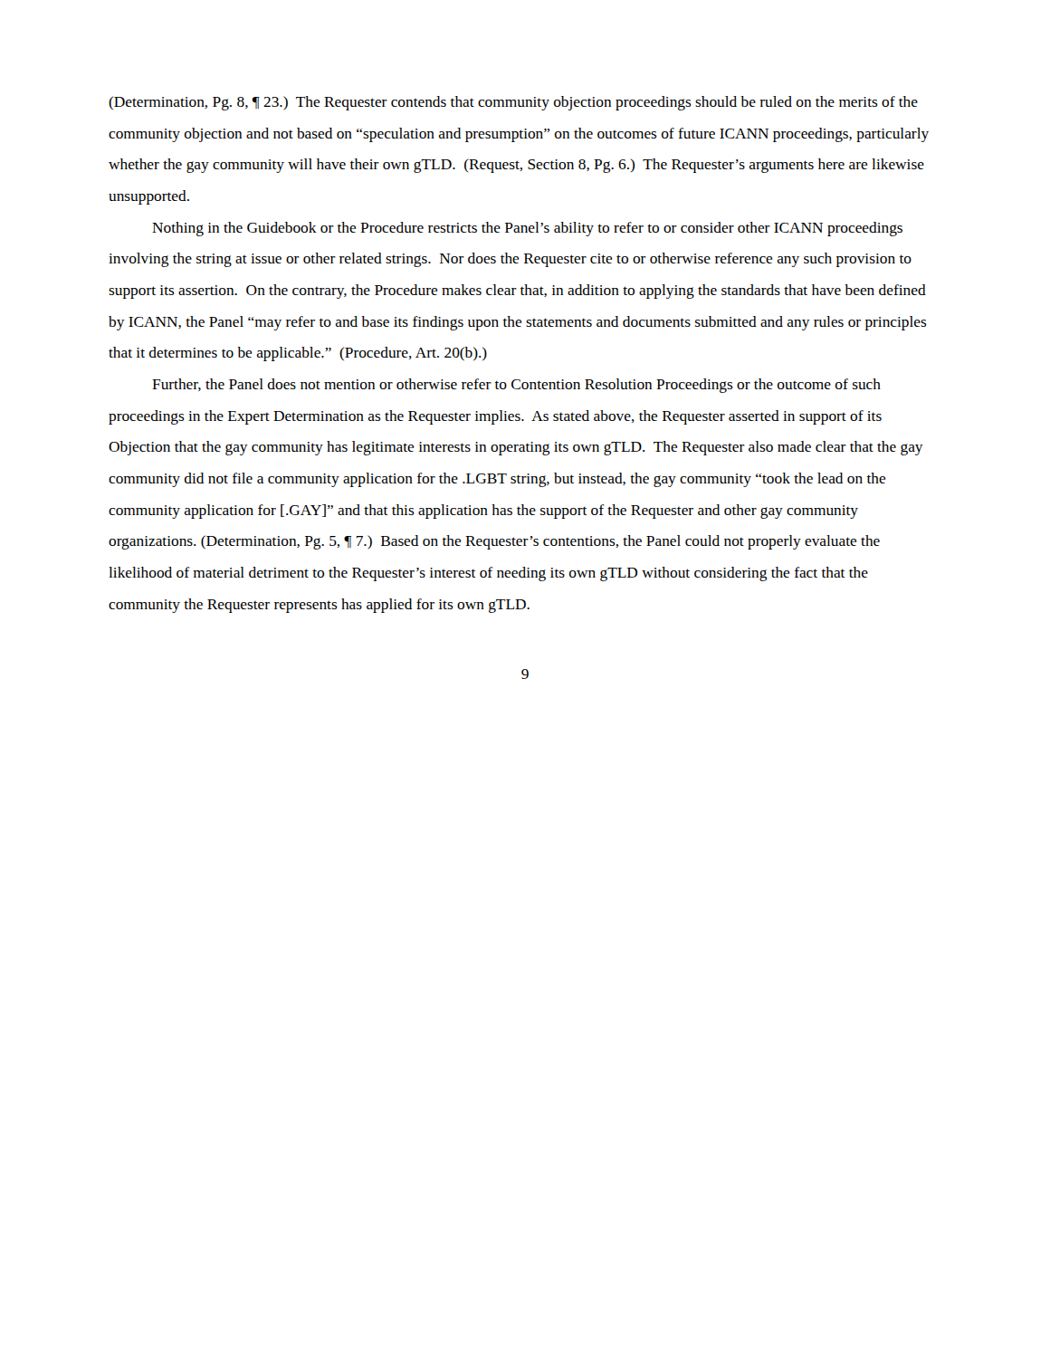(Determination, Pg. 8, ¶ 23.) The Requester contends that community objection proceedings should be ruled on the merits of the community objection and not based on “speculation and presumption” on the outcomes of future ICANN proceedings, particularly whether the gay community will have their own gTLD. (Request, Section 8, Pg. 6.) The Requester’s arguments here are likewise unsupported.
Nothing in the Guidebook or the Procedure restricts the Panel’s ability to refer to or consider other ICANN proceedings involving the string at issue or other related strings. Nor does the Requester cite to or otherwise reference any such provision to support its assertion. On the contrary, the Procedure makes clear that, in addition to applying the standards that have been defined by ICANN, the Panel “may refer to and base its findings upon the statements and documents submitted and any rules or principles that it determines to be applicable.” (Procedure, Art. 20(b).)
Further, the Panel does not mention or otherwise refer to Contention Resolution Proceedings or the outcome of such proceedings in the Expert Determination as the Requester implies. As stated above, the Requester asserted in support of its Objection that the gay community has legitimate interests in operating its own gTLD. The Requester also made clear that the gay community did not file a community application for the .LGBT string, but instead, the gay community “took the lead on the community application for [.GAY]” and that this application has the support of the Requester and other gay community organizations. (Determination, Pg. 5, ¶ 7.) Based on the Requester’s contentions, the Panel could not properly evaluate the likelihood of material detriment to the Requester’s interest of needing its own gTLD without considering the fact that the community the Requester represents has applied for its own gTLD.
9